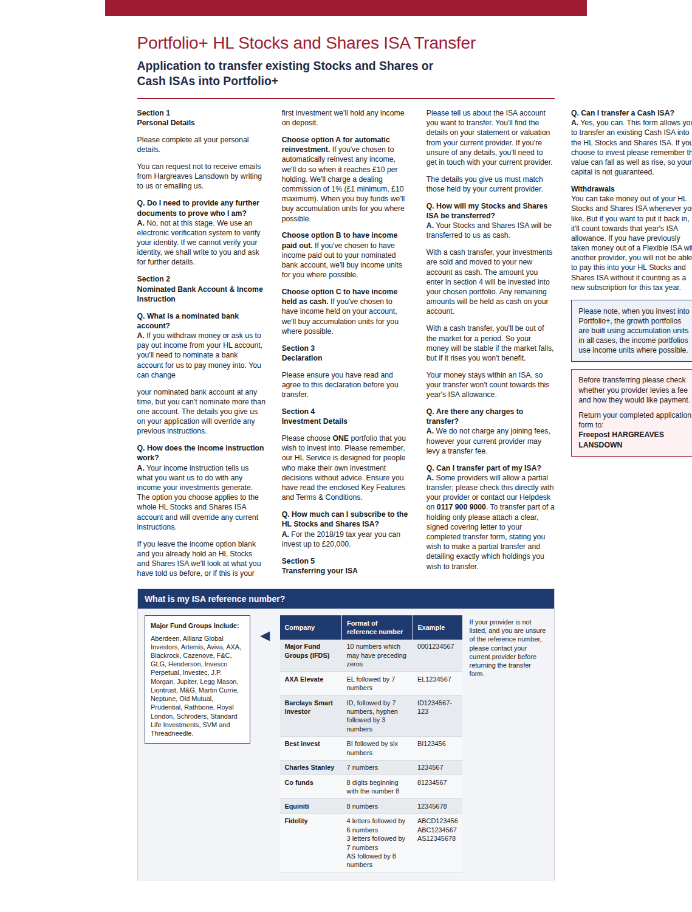Portfolio+ HL Stocks and Shares ISA Transfer
Application to transfer existing Stocks and Shares or
Cash ISAs into Portfolio+
Section 1
Personal Details
Please complete all your personal details.
You can request not to receive emails from Hargreaves Lansdown by writing to us or emailing us.
Q. Do I need to provide any further documents to prove who I am?
A. No, not at this stage. We use an electronic verification system to verify your identity. If we cannot verify your identity, we shall write to you and ask for further details.
Section 2
Nominated Bank Account & Income Instruction
Q. What is a nominated bank account?
A. If you withdraw money or ask us to pay out income from your HL account, you'll need to nominate a bank account for us to pay money into. You can change
your nominated bank account at any time, but you can't nominate more than one account. The details you give us on your application will override any previous instructions.
Q. How does the income instruction work?
A. Your income instruction tells us what you want us to do with any income your investments generate. The option you choose applies to the whole HL Stocks and Shares ISA account and will override any current instructions.
If you leave the income option blank and you already hold an HL Stocks and Shares ISA we'll look at what you have told us before, or if this is your first investment we'll hold any income on deposit.
Choose option A for automatic reinvestment. If you've chosen to automatically reinvest any income, we'll do so when it reaches £10 per holding. We'll charge a dealing commission of 1% (£1 minimum, £10 maximum). When you buy funds we'll buy accumulation units for you where possible.
Choose option B to have income paid out. If you've chosen to have income paid out to your nominated bank account, we'll buy income units for you where possible.
Choose option C to have income held as cash. If you've chosen to have income held on your account, we'll buy accumulation units for you where possible.
Section 3
Declaration
Please ensure you have read and agree to this declaration before you transfer.
Section 4
Investment Details
Please choose ONE portfolio that you wish to invest into. Please remember, our HL Service is designed for people who make their own investment decisions without advice. Ensure you have read the enclosed Key Features and Terms & Conditions.
Q. How much can I subscribe to the HL Stocks and Shares ISA?
A. For the 2018/19 tax year you can invest up to £20,000.
Section 5
Transferring your ISA
Please tell us about the ISA account you want to transfer. You'll find the details on your statement or valuation from your current provider. If you're unsure of any details, you'll need to get in touch with your current provider.
The details you give us must match those held by your current provider.
Q. How will my Stocks and Shares ISA be transferred?
A. Your Stocks and Shares ISA will be transferred to us as cash.
With a cash transfer, your investments are sold and moved to your new account as cash. The amount you enter in section 4 will be invested into your chosen portfolio. Any remaining amounts will be held as cash on your account.
With a cash transfer, you'll be out of the market for a period. So your money will be stable if the market falls, but if it rises you won't benefit.
Your money stays within an ISA, so your transfer won't count towards this year's ISA allowance.
Q. Are there any charges to transfer?
A. We do not charge any joining fees, however your current provider may levy a transfer fee.
Q. Can I transfer part of my ISA?
A. Some providers will allow a partial transfer; please check this directly with your provider or contact our Helpdesk on 0117 900 9000. To transfer part of a holding only please attach a clear, signed covering letter to your completed transfer form, stating you wish to make a partial transfer and detailing exactly which holdings you wish to transfer.
Q. Can I transfer a Cash ISA?
A. Yes, you can. This form allows you to transfer an existing Cash ISA into the HL Stocks and Shares ISA. If you choose to invest please remember the value can fall as well as rise, so your capital is not guaranteed.
Withdrawals
You can take money out of your HL Stocks and Shares ISA whenever you like. But if you want to put it back in, it'll count towards that year's ISA allowance. If you have previously taken money out of a Flexible ISA with another provider, you will not be able to pay this into your HL Stocks and Shares ISA without it counting as a new subscription for this tax year.
Please note, when you invest into Portfolio+, the growth portfolios are built using accumulation units in all cases, the income portfolios use income units where possible.
Before transferring please check whether you provider levies a fee and how they would like payment.
Return your completed application form to:
Freepost HARGREAVES LANSDOWN
What is my ISA reference number?
Major Fund Groups Include:
Aberdeen, Allianz Global Investors, Artemis, Aviva, AXA, Blackrock, Cazenove, F&C, GLG, Henderson, Invesco Perpetual, Investec, J.P. Morgan, Jupiter, Legg Mason, Liontrust, M&G, Martin Currie, Neptune, Old Mutual, Prudential, Rathbone, Royal London, Schroders, Standard Life Investments, SVM and Threadneedle.
◀
| Company | Format of reference number | Example |
| --- | --- | --- |
| Major Fund Groups (IFDS) | 10 numbers which may have preceding zeros | 0001234567 |
| AXA Elevate | EL followed by 7 numbers | EL1234567 |
| Barclays Smart Investor | ID, followed by 7 numbers, hyphen followed by 3 numbers | ID1234567-123 |
| Best invest | BI followed by six numbers | BI123456 |
| Charles Stanley | 7 numbers | 1234567 |
| Co funds | 8 digits beginning with the number 8 | 81234567 |
| Equiniti | 8 numbers | 12345678 |
| Fidelity | 4 letters followed by 6 numbers 3 letters followed by 7 numbers AS followed by 8 numbers | ABCD123456 ABC1234567 AS12345678 |
If your provider is not listed, and you are unsure of the reference number, please contact your current provider before returning the transfer form.